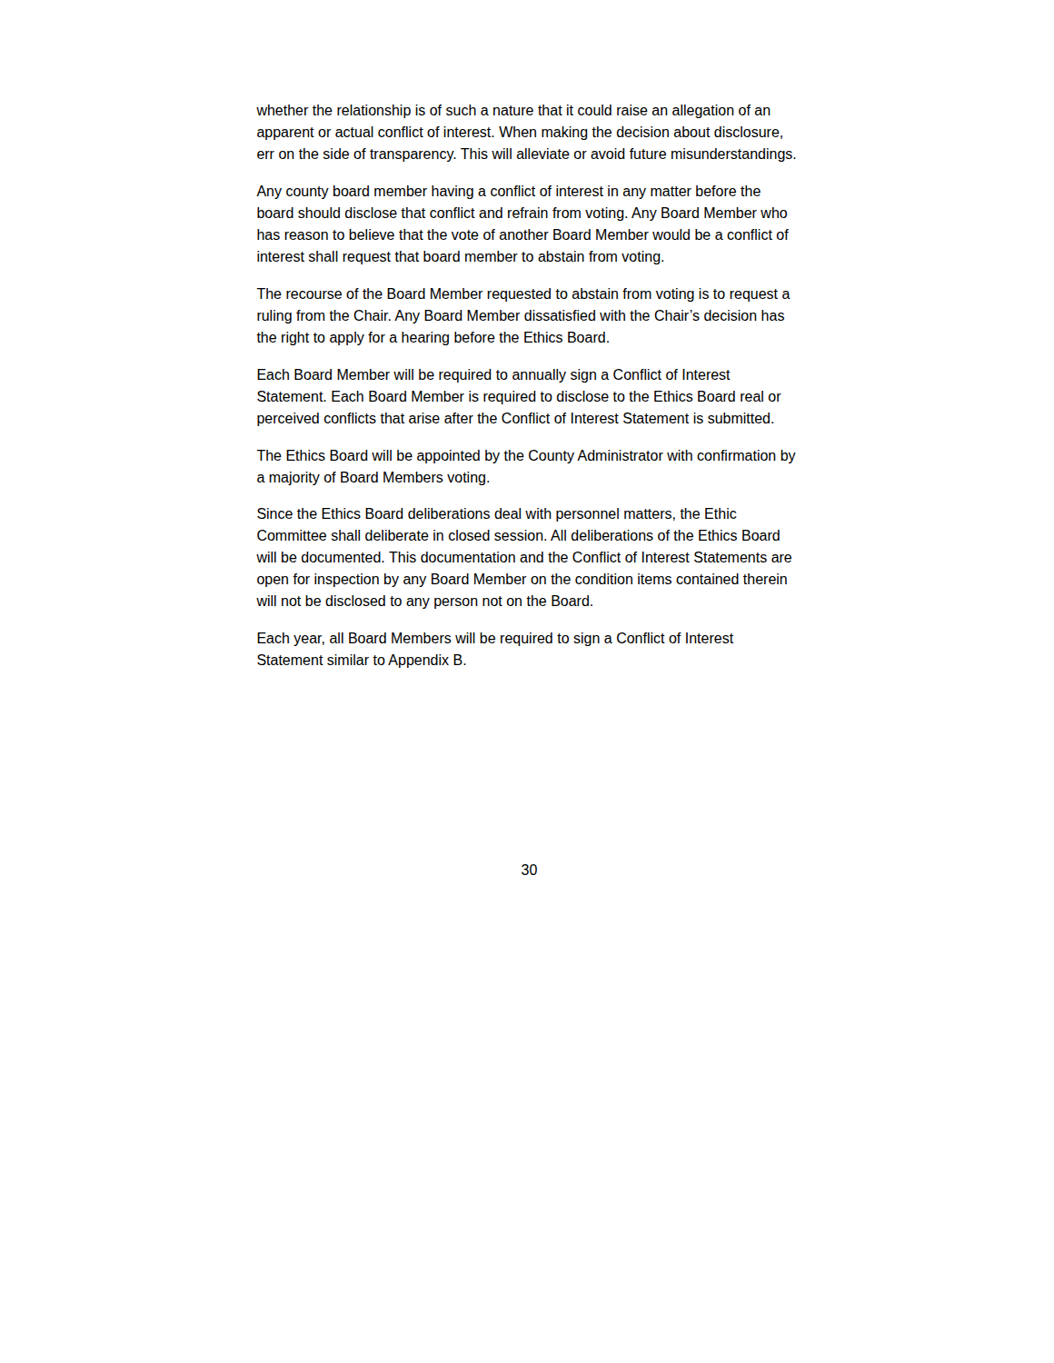whether the relationship is of such a nature that it could raise an allegation of an apparent or actual conflict of interest. When making the decision about disclosure, err on the side of transparency. This will alleviate or avoid future misunderstandings.
Any county board member having a conflict of interest in any matter before the board should disclose that conflict and refrain from voting. Any Board Member who has reason to believe that the vote of another Board Member would be a conflict of interest shall request that board member to abstain from voting.
The recourse of the Board Member requested to abstain from voting is to request a ruling from the Chair. Any Board Member dissatisfied with the Chair’s decision has the right to apply for a hearing before the Ethics Board.
Each Board Member will be required to annually sign a Conflict of Interest Statement. Each Board Member is required to disclose to the Ethics Board real or perceived conflicts that arise after the Conflict of Interest Statement is submitted.
The Ethics Board will be appointed by the County Administrator with confirmation by a majority of Board Members voting.
Since the Ethics Board deliberations deal with personnel matters, the Ethic Committee shall deliberate in closed session. All deliberations of the Ethics Board will be documented. This documentation and the Conflict of Interest Statements are open for inspection by any Board Member on the condition items contained therein will not be disclosed to any person not on the Board.
Each year, all Board Members will be required to sign a Conflict of Interest Statement similar to Appendix B.
30